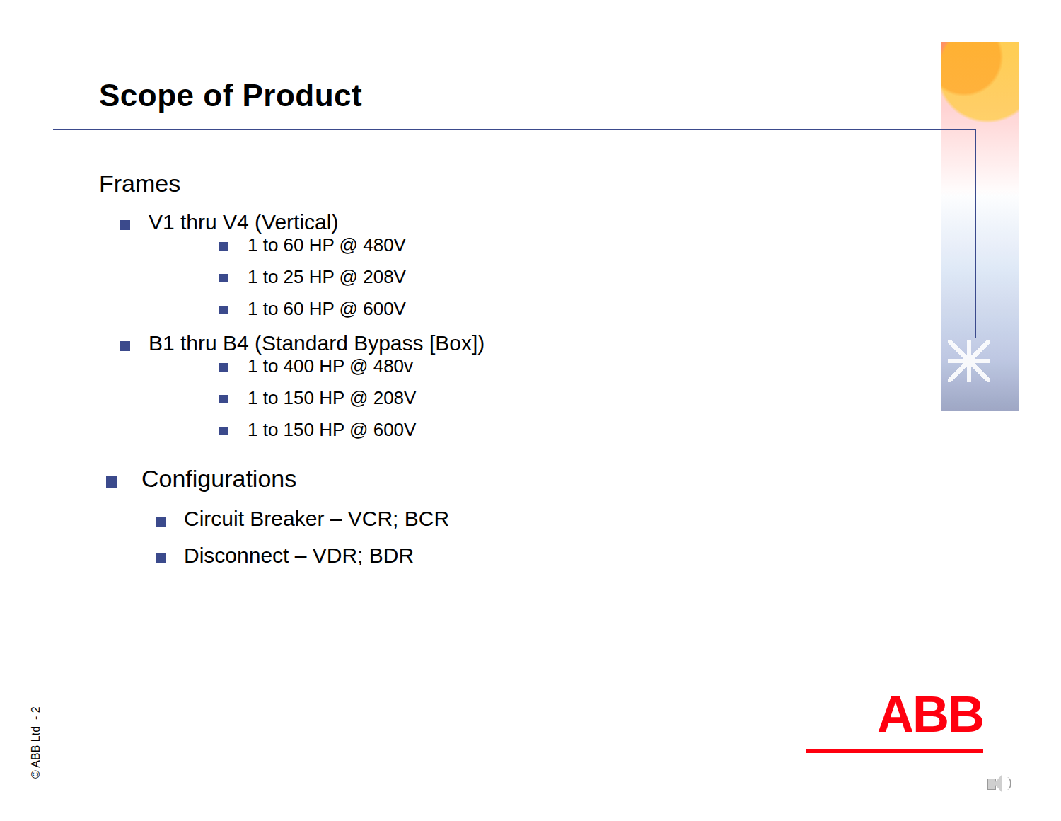Scope of Product
Frames
V1 thru V4 (Vertical)
1 to 60 HP @ 480V
1 to 25 HP @ 208V
1 to 60 HP @ 600V
B1 thru B4 (Standard Bypass [Box])
1 to 400 HP @ 480v
1 to 150 HP @ 208V
1 to 150 HP @ 600V
Configurations
Circuit Breaker – VCR; BCR
Disconnect – VDR; BDR
© ABB Ltd - 2
ABB